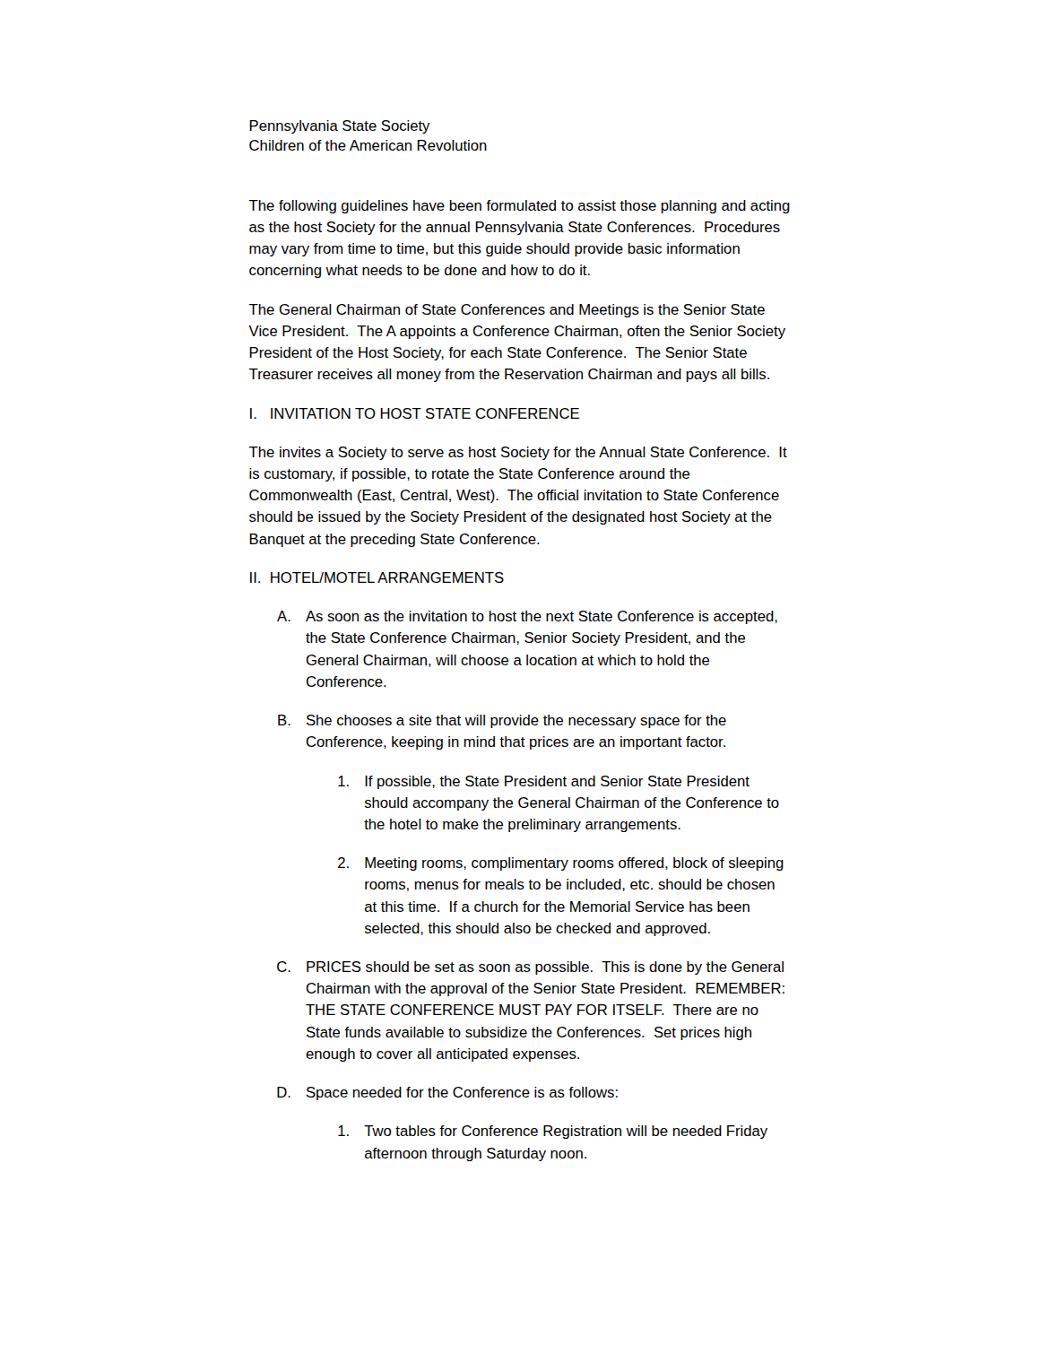Pennsylvania State Society
Children of the American Revolution
The following guidelines have been formulated to assist those planning and acting as the host Society for the annual Pennsylvania State Conferences. Procedures may vary from time to time, but this guide should provide basic information concerning what needs to be done and how to do it.
The General Chairman of State Conferences and Meetings is the Senior State Vice President. The A appoints a Conference Chairman, often the Senior Society President of the Host Society, for each State Conference. The Senior State Treasurer receives all money from the Reservation Chairman and pays all bills.
I. Invitation to Host State Conference
The invites a Society to serve as host Society for the Annual State Conference. It is customary, if possible, to rotate the State Conference around the Commonwealth (East, Central, West). The official invitation to State Conference should be issued by the Society President of the designated host Society at the Banquet at the preceding State Conference.
II. Hotel/Motel Arrangements
As soon as the invitation to host the next State Conference is accepted, the State Conference Chairman, Senior Society President, and the General Chairman, will choose a location at which to hold the Conference.
She chooses a site that will provide the necessary space for the Conference, keeping in mind that prices are an important factor.
If possible, the State President and Senior State President should accompany the General Chairman of the Conference to the hotel to make the preliminary arrangements.
Meeting rooms, complimentary rooms offered, block of sleeping rooms, menus for meals to be included, etc. should be chosen at this time. If a church for the Memorial Service has been selected, this should also be checked and approved.
PRICES should be set as soon as possible. This is done by the General Chairman with the approval of the Senior State President. REMEMBER: THE STATE CONFERENCE MUST PAY FOR ITSELF. There are no State funds available to subsidize the Conferences. Set prices high enough to cover all anticipated expenses.
Space needed for the Conference is as follows:
Two tables for Conference Registration will be needed Friday afternoon through Saturday noon.